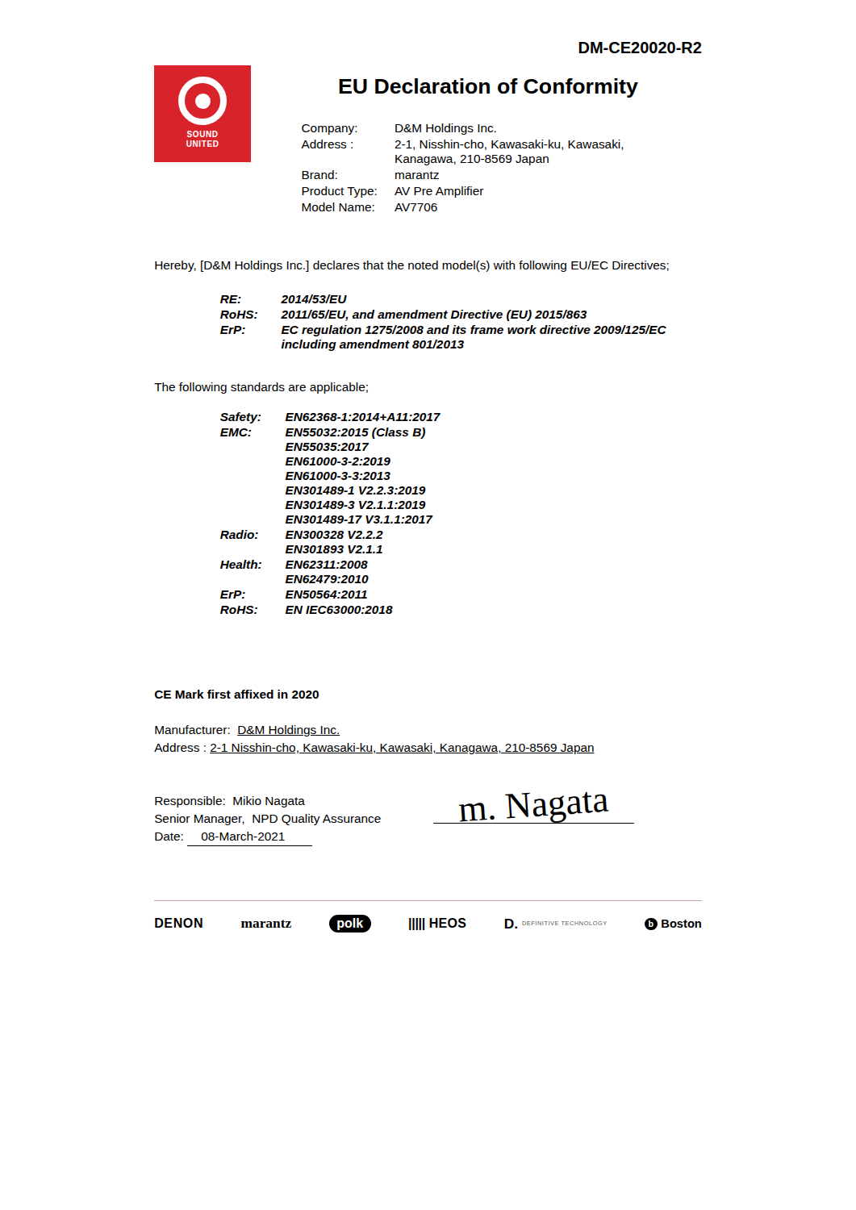DM-CE20020-R2
SOUND
UNITED
EU Declaration of Conformity
| Company: | D&M Holdings Inc. |
| Address : | 2-1, Nisshin-cho, Kawasaki-ku, Kawasaki, Kanagawa, 210-8569 Japan |
| Brand: | marantz |
| Product Type: | AV Pre Amplifier |
| Model Name: | AV7706 |
Hereby, [D&M Holdings Inc.] declares that the noted model(s) with following EU/EC Directives;
| RE: | 2014/53/EU |
| RoHS: | 2011/65/EU, and amendment Directive (EU) 2015/863 |
| ErP: | EC regulation 1275/2008 and its frame work directive 2009/125/EC including amendment 801/2013 |
The following standards are applicable;
| Safety: | EN62368-1:2014+A11:2017 |
| EMC: | EN55032:2015 (Class B) EN55035:2017 EN61000-3-2:2019 EN61000-3-3:2013 EN301489-1 V2.2.3:2019 EN301489-3 V2.1.1:2019 EN301489-17 V3.1.1:2017 |
| Radio: | EN300328 V2.2.2 EN301893 V2.1.1 |
| Health: | EN62311:2008 EN62479:2010 |
| ErP: | EN50564:2011 |
| RoHS: | EN IEC63000:2018 |
CE Mark first affixed in 2020
Manufacturer: D&M Holdings Inc.
Address : 2-1 Nisshin-cho, Kawasaki-ku, Kawasaki, Kanagawa, 210-8569 Japan
Responsible: Mikio Nagata
Senior Manager, NPD Quality Assurance
Date: 08-March-2021
m. Nagata
DENON
marantz
polk
|||||HEOS
D.
DEFINITIVE TECHNOLOGY
bBoston